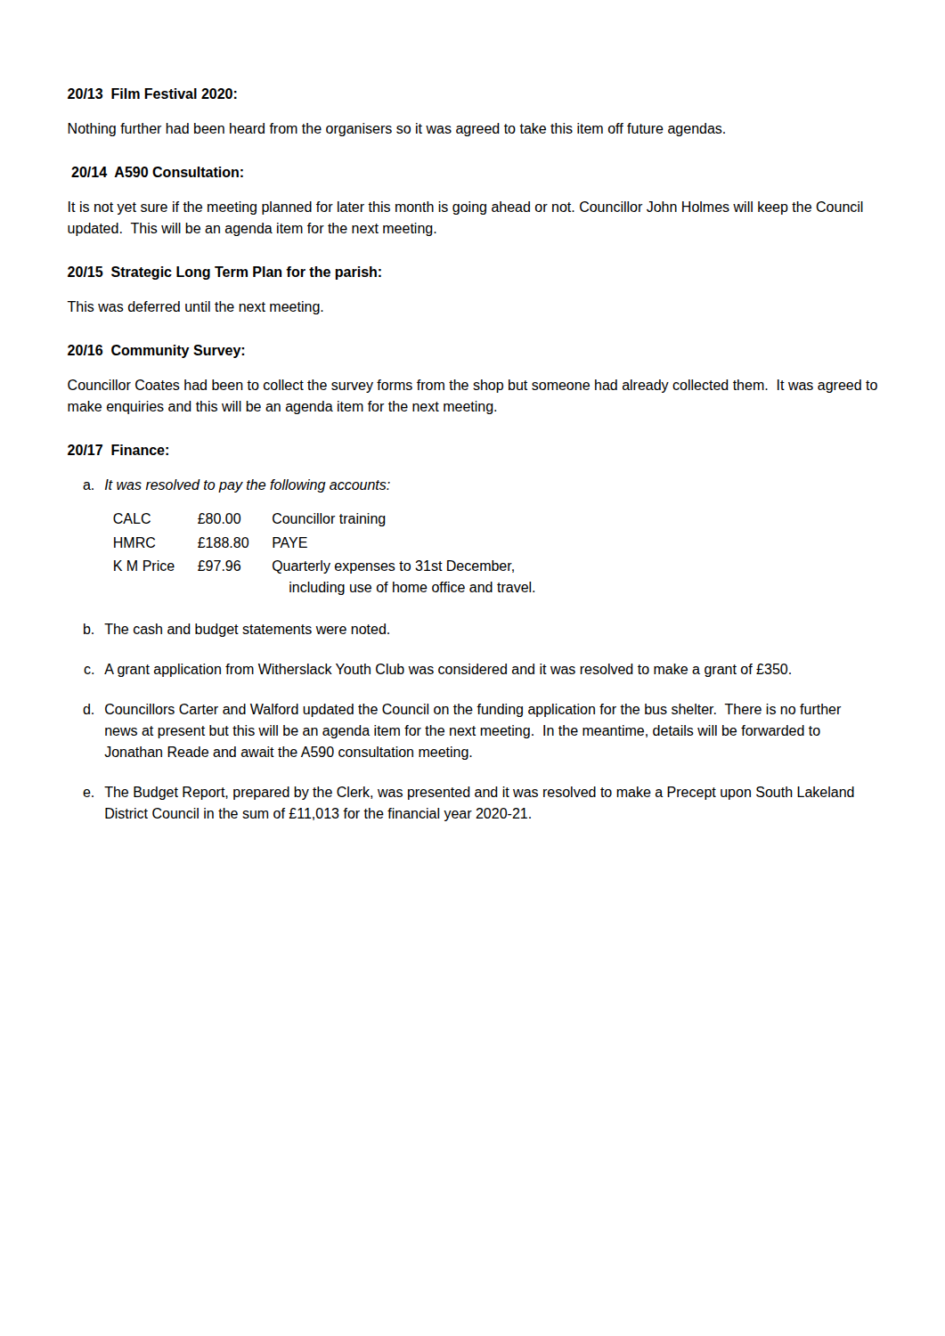20/13 Film Festival 2020:
Nothing further had been heard from the organisers so it was agreed to take this item off future agendas.
20/14 A590 Consultation:
It is not yet sure if the meeting planned for later this month is going ahead or not. Councillor John Holmes will keep the Council updated. This will be an agenda item for the next meeting.
20/15 Strategic Long Term Plan for the parish:
This was deferred until the next meeting.
20/16 Community Survey:
Councillor Coates had been to collect the survey forms from the shop but someone had already collected them. It was agreed to make enquiries and this will be an agenda item for the next meeting.
20/17 Finance:
It was resolved to pay the following accounts:
| CALC | £80.00 | Councillor training |
| HMRC | £188.80 | PAYE |
| K M Price | £97.96 | Quarterly expenses to 31st December, including use of home office and travel. |
The cash and budget statements were noted.
A grant application from Witherslack Youth Club was considered and it was resolved to make a grant of £350.
Councillors Carter and Walford updated the Council on the funding application for the bus shelter. There is no further news at present but this will be an agenda item for the next meeting. In the meantime, details will be forwarded to Jonathan Reade and await the A590 consultation meeting.
The Budget Report, prepared by the Clerk, was presented and it was resolved to make a Precept upon South Lakeland District Council in the sum of £11,013 for the financial year 2020-21.